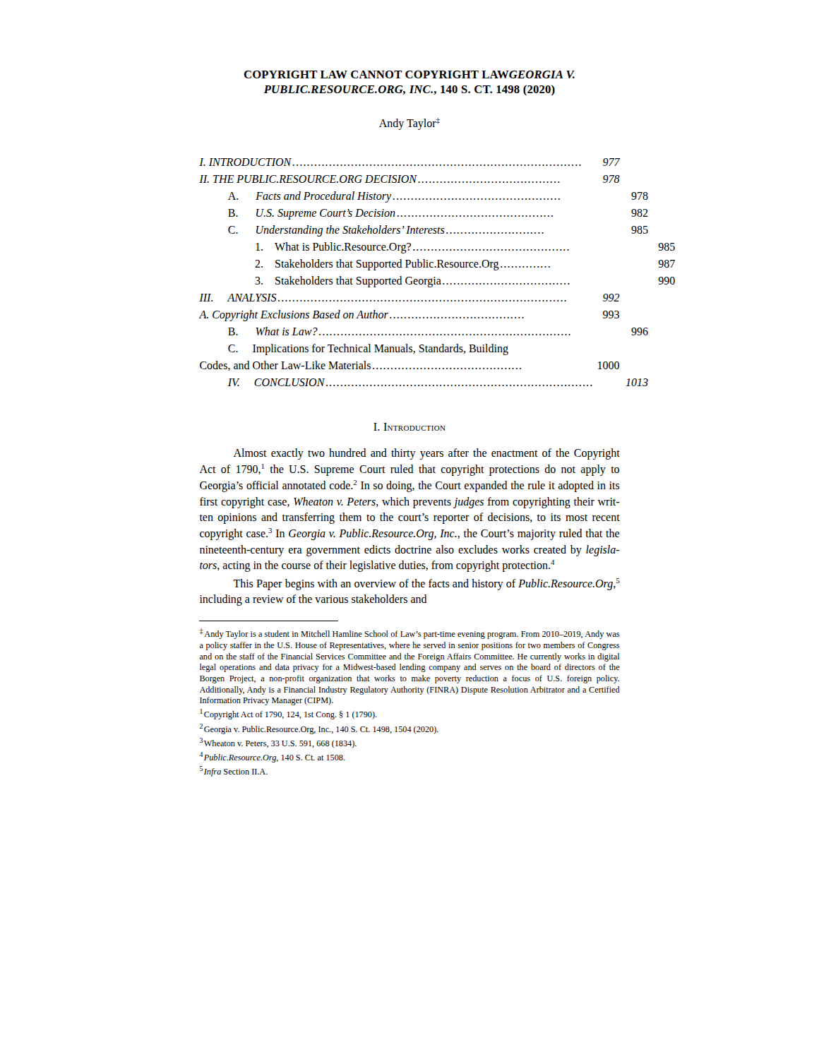COPYRIGHT LAW CANNOT COPYRIGHT LAWGEORGIA V. PUBLIC.RESOURCE.ORG, INC., 140 S. CT. 1498 (2020)
Andy Taylor‡
I. I NTRODUCTION ............................................................................... 977
II. T HE P UBLIC.R ESOURCE.O RG D ECISION ....................................... 978
A. Facts and Procedural History .............................................. 978
B. U.S. Supreme Court’s Decision ........................................... 982
C. Understanding the Stakeholders’ Interests ........................... 985
1. What is Public.Resource.Org? ........................................... 985
2. Stakeholders that Supported Public.Resource.Org .............. 987
3. Stakeholders that Supported Georgia ................................... 990
III. ANALYSIS ............................................................................... 992
A. Copyright Exclusions Based on Author ..................................... 993
B. What is Law? ..................................................................... 996
C. Implications for Technical Manuals, Standards, Building
Codes, and Other Law-Like Materials ......................................... 1000
IV. CONCLUSION ......................................................................... 1013
I. Introduction
Almost exactly two hundred and thirty years after the enactment of the Copyright Act of 1790,1 the U.S. Supreme Court ruled that copyright protections do not apply to Georgia’s official annotated code.2 In so doing, the Court expanded the rule it adopted in its first copyright case, Wheaton v. Peters, which prevents judges from copyrighting their written opinions and transferring them to the court’s reporter of decisions, to its most recent copyright case.3 In Georgia v. Public.Resource.Org, Inc., the Court’s majority ruled that the nineteenth-century era government edicts doctrine also excludes works created by legislators, acting in the course of their legislative duties, from copyright protection.4
This Paper begins with an overview of the facts and history of Public.Resource.Org,5 including a review of the various stakeholders and
‡Andy Taylor is a student in Mitchell Hamline School of Law’s part-time evening program. From 2010–2019, Andy was a policy staffer in the U.S. House of Representatives, where he served in senior positions for two members of Congress and on the staff of the Financial Services Committee and the Foreign Affairs Committee. He currently works in digital legal operations and data privacy for a Midwest-based lending company and serves on the board of directors of the Borgen Project, a non-profit organization that works to make poverty reduction a focus of U.S. foreign policy. Additionally, Andy is a Financial Industry Regulatory Authority (FINRA) Dispute Resolution Arbitrator and a Certified Information Privacy Manager (CIPM).
1 Copyright Act of 1790, 124, 1st Cong. § 1 (1790).
2 Georgia v. Public.Resource.Org, Inc., 140 S. Ct. 1498, 1504 (2020).
3 Wheaton v. Peters, 33 U.S. 591, 668 (1834).
4 Public.Resource.Org, 140 S. Ct. at 1508.
5 Infra Section II.A.